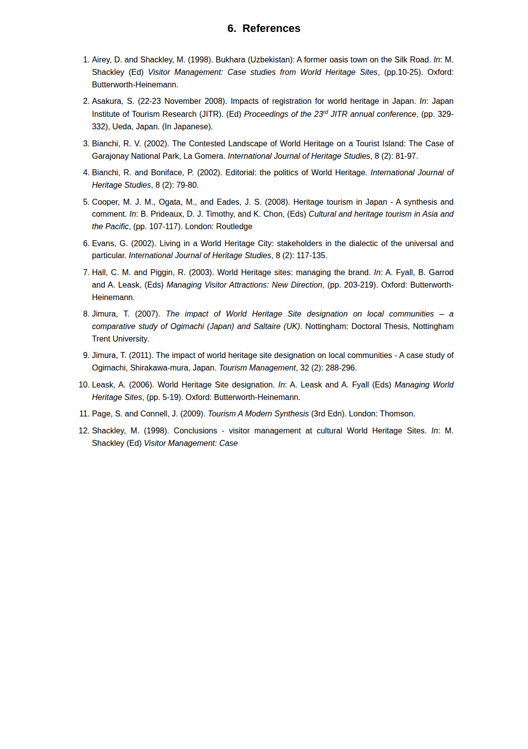6. References
Airey, D. and Shackley, M. (1998). Bukhara (Uzbekistan): A former oasis town on the Silk Road. In: M. Shackley (Ed) Visitor Management: Case studies from World Heritage Sites, (pp.10-25). Oxford: Butterworth-Heinemann.
Asakura, S. (22-23 November 2008). Impacts of registration for world heritage in Japan. In: Japan Institute of Tourism Research (JITR). (Ed) Proceedings of the 23rd JITR annual conference, (pp. 329-332), Ueda, Japan. (In Japanese).
Bianchi, R. V. (2002). The Contested Landscape of World Heritage on a Tourist Island: The Case of Garajonay National Park, La Gomera. International Journal of Heritage Studies, 8 (2): 81-97.
Bianchi, R. and Boniface, P. (2002). Editorial: the politics of World Heritage. International Journal of Heritage Studies, 8 (2): 79-80.
Cooper, M. J. M., Ogata, M., and Eades, J. S. (2008). Heritage tourism in Japan - A synthesis and comment. In: B. Prideaux, D. J. Timothy, and K. Chon, (Eds) Cultural and heritage tourism in Asia and the Pacific, (pp. 107-117). London: Routledge
Evans, G. (2002). Living in a World Heritage City: stakeholders in the dialectic of the universal and particular. International Journal of Heritage Studies, 8 (2): 117-135.
Hall, C. M. and Piggin, R. (2003). World Heritage sites: managing the brand. In: A. Fyall, B. Garrod and A. Leask, (Eds) Managing Visitor Attractions: New Direction, (pp. 203-219). Oxford: Butterworth-Heinemann.
Jimura, T. (2007). The impact of World Heritage Site designation on local communities – a comparative study of Ogimachi (Japan) and Saltaire (UK). Nottingham: Doctoral Thesis, Nottingham Trent University.
Jimura, T. (2011). The impact of world heritage site designation on local communities - A case study of Ogimachi, Shirakawa-mura, Japan. Tourism Management, 32 (2): 288-296.
Leask, A. (2006). World Heritage Site designation. In: A. Leask and A. Fyall (Eds) Managing World Heritage Sites, (pp. 5-19). Oxford: Butterworth-Heinemann.
Page, S. and Connell, J. (2009). Tourism A Modern Synthesis (3rd Edn). London: Thomson.
Shackley, M. (1998). Conclusions - visitor management at cultural World Heritage Sites. In: M. Shackley (Ed) Visitor Management: Case